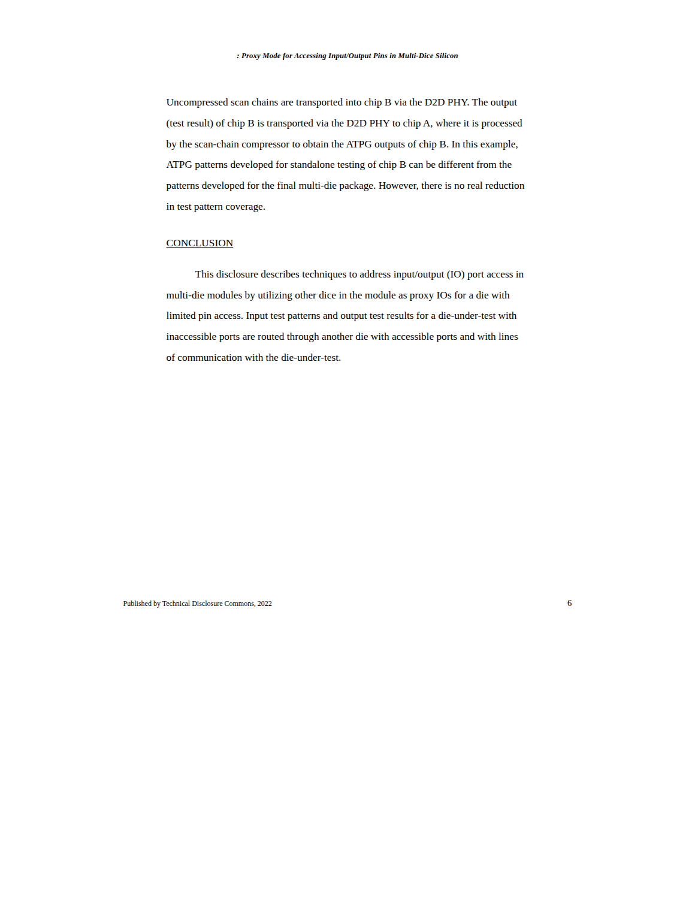: Proxy Mode for Accessing Input/Output Pins in Multi-Dice Silicon
Uncompressed scan chains are transported into chip B via the D2D PHY. The output (test result) of chip B is transported via the D2D PHY to chip A, where it is processed by the scan-chain compressor to obtain the ATPG outputs of chip B. In this example, ATPG patterns developed for standalone testing of chip B can be different from the patterns developed for the final multi-die package. However, there is no real reduction in test pattern coverage.
CONCLUSION
This disclosure describes techniques to address input/output (IO) port access in multi-die modules by utilizing other dice in the module as proxy IOs for a die with limited pin access. Input test patterns and output test results for a die-under-test with inaccessible ports are routed through another die with accessible ports and with lines of communication with the die-under-test.
Published by Technical Disclosure Commons, 2022 6